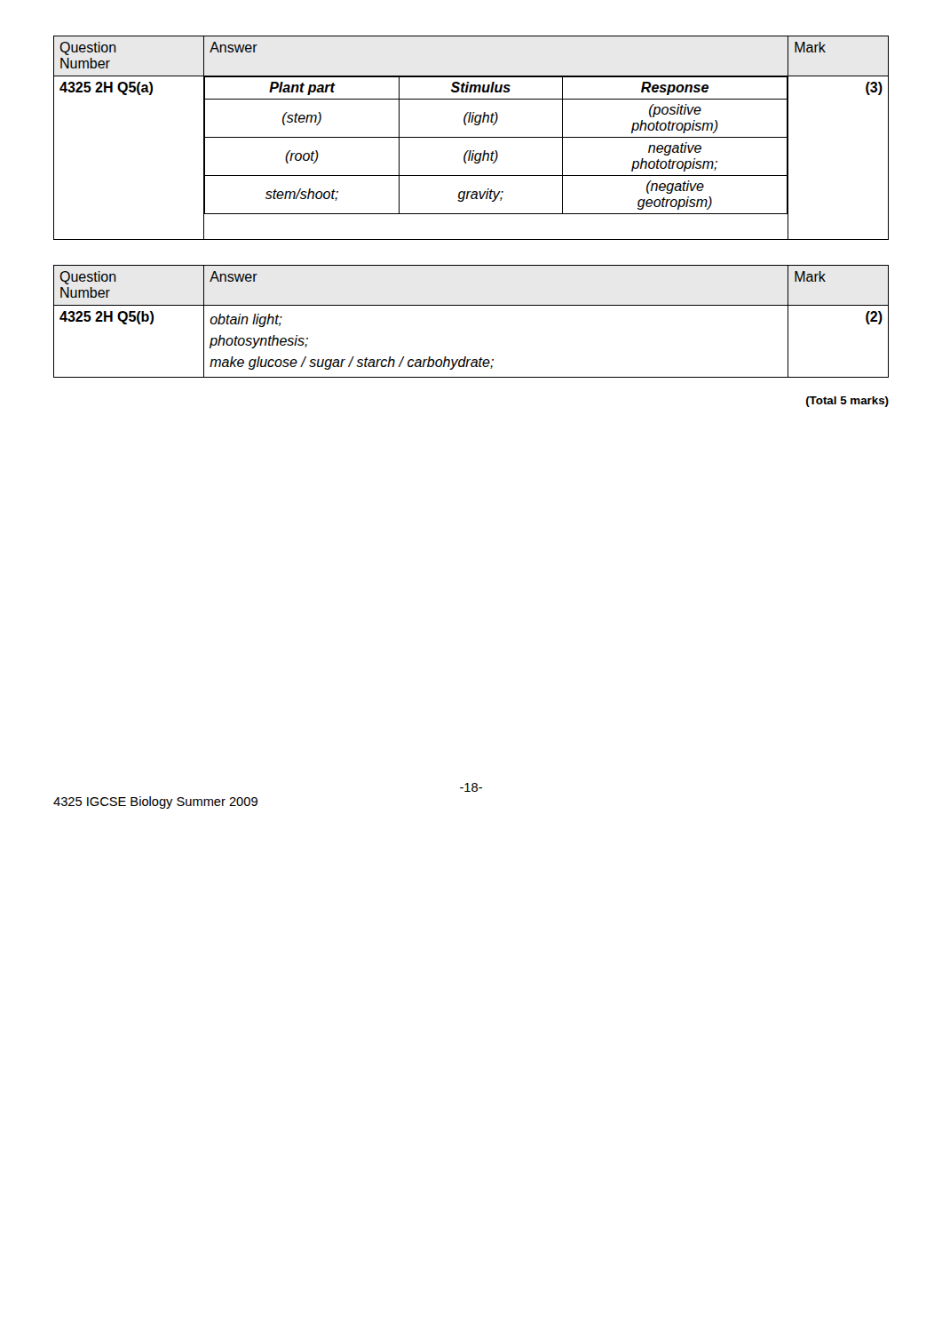| Question Number | Answer | Mark |
| --- | --- | --- |
| 4325 2H Q5(a) | / Plant part / Stimulus / Response / / --- / --- / --- / / (stem) / (light) / (positive phototropism) / / (root) / (light) / negative phototropism; / / stem/shoot; / gravity; / (negative geotropism) / | (3) |
| Question Number | Answer | Mark |
| --- | --- | --- |
| 4325 2H Q5(b) | obtain light; photosynthesis; make glucose / sugar / starch / carbohydrate; | (2) |
(Total 5 marks)
-18-
4325 IGCSE Biology Summer 2009